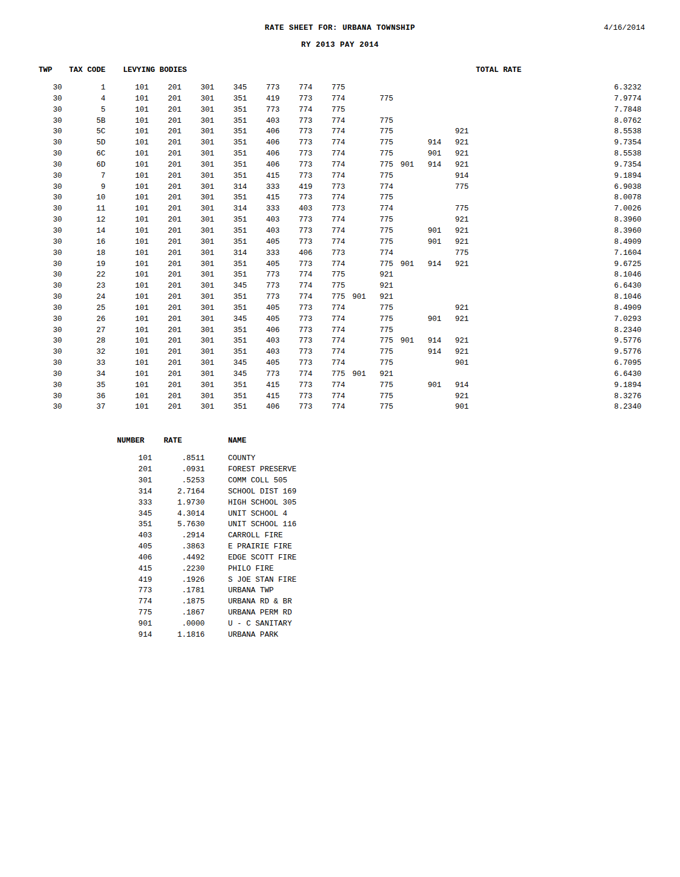RATE SHEET FOR: URBANA TOWNSHIP
4/16/2014
RY 2013 PAY 2014
| TWP | TAX CODE | LEVYING BODIES | TOTAL RATE |
| --- | --- | --- | --- |
| 30 | 1 | 101 | 201 | 301 | 345 | 773 | 774 | 775 | | | 6.3232 |
| 30 | 4 | 101 | 201 | 301 | 351 | 419 | 773 | 774 | 775 | | 7.9774 |
| 30 | 5 | 101 | 201 | 301 | 351 | 773 | 774 | 775 | | | 7.7848 |
| 30 | 5B | 101 | 201 | 301 | 351 | 403 | 773 | 774 | 775 | | 8.0762 |
| 30 | 5C | 101 | 201 | 301 | 351 | 406 | 773 | 774 | 775 | 921 | 8.5538 |
| 30 | 5D | 101 | 201 | 301 | 351 | 406 | 773 | 774 | 775 | 914 921 | 9.7354 |
| 30 | 6C | 101 | 201 | 301 | 351 | 406 | 773 | 774 | 775 | 901 921 | 8.5538 |
| 30 | 6D | 101 | 201 | 301 | 351 | 406 | 773 | 774 | 775 | 901 914 921 | 9.7354 |
| 30 | 7 | 101 | 201 | 301 | 351 | 415 | 773 | 774 | 775 | 914 | 9.1894 |
| 30 | 9 | 101 | 201 | 301 | 314 | 333 | 419 | 773 | 774 | 775 | 6.9038 |
| 30 | 10 | 101 | 201 | 301 | 351 | 415 | 773 | 774 | 775 | | 8.0078 |
| 30 | 11 | 101 | 201 | 301 | 314 | 333 | 403 | 773 | 774 | 775 | 7.0026 |
| 30 | 12 | 101 | 201 | 301 | 351 | 403 | 773 | 774 | 775 | 921 | 8.3960 |
| 30 | 14 | 101 | 201 | 301 | 351 | 403 | 773 | 774 | 775 | 901 921 | 8.3960 |
| 30 | 16 | 101 | 201 | 301 | 351 | 405 | 773 | 774 | 775 | 901 921 | 8.4909 |
| 30 | 18 | 101 | 201 | 301 | 314 | 333 | 406 | 773 | 774 | 775 | 7.1604 |
| 30 | 19 | 101 | 201 | 301 | 351 | 405 | 773 | 774 | 775 | 901 914 921 | 9.6725 |
| 30 | 22 | 101 | 201 | 301 | 351 | 773 | 774 | 775 | 921 | | 8.1046 |
| 30 | 23 | 101 | 201 | 301 | 345 | 773 | 774 | 775 | 921 | | 6.6430 |
| 30 | 24 | 101 | 201 | 301 | 351 | 773 | 774 | 775 | 901 921 | | 8.1046 |
| 30 | 25 | 101 | 201 | 301 | 351 | 405 | 773 | 774 | 775 | 921 | 8.4909 |
| 30 | 26 | 101 | 201 | 301 | 345 | 405 | 773 | 774 | 775 | 901 921 | 7.0293 |
| 30 | 27 | 101 | 201 | 301 | 351 | 406 | 773 | 774 | 775 | | 8.2340 |
| 30 | 28 | 101 | 201 | 301 | 351 | 403 | 773 | 774 | 775 | 901 914 921 | 9.5776 |
| 30 | 32 | 101 | 201 | 301 | 351 | 403 | 773 | 774 | 775 | 914 921 | 9.5776 |
| 30 | 33 | 101 | 201 | 301 | 345 | 405 | 773 | 774 | 775 | 901 | 6.7095 |
| 30 | 34 | 101 | 201 | 301 | 345 | 773 | 774 | 775 | 901 921 | | 6.6430 |
| 30 | 35 | 101 | 201 | 301 | 351 | 415 | 773 | 774 | 775 | 901 914 | 9.1894 |
| 30 | 36 | 101 | 201 | 301 | 351 | 415 | 773 | 774 | 775 | 921 | 8.3276 |
| 30 | 37 | 101 | 201 | 301 | 351 | 406 | 773 | 774 | 775 | 901 | 8.2340 |
| NUMBER | RATE | NAME |
| --- | --- | --- |
| 101 | .8511 | COUNTY |
| 201 | .0931 | FOREST PRESERVE |
| 301 | .5253 | COMM COLL 505 |
| 314 | 2.7164 | SCHOOL DIST 169 |
| 333 | 1.9730 | HIGH SCHOOL 305 |
| 345 | 4.3014 | UNIT SCHOOL 4 |
| 351 | 5.7630 | UNIT SCHOOL 116 |
| 403 | .2914 | CARROLL FIRE |
| 405 | .3863 | E PRAIRIE FIRE |
| 406 | .4492 | EDGE SCOTT FIRE |
| 415 | .2230 | PHILO FIRE |
| 419 | .1926 | S JOE STAN FIRE |
| 773 | .1781 | URBANA TWP |
| 774 | .1875 | URBANA RD & BR |
| 775 | .1867 | URBANA PERM RD |
| 901 | .0000 | U - C SANITARY |
| 914 | 1.1816 | URBANA PARK |